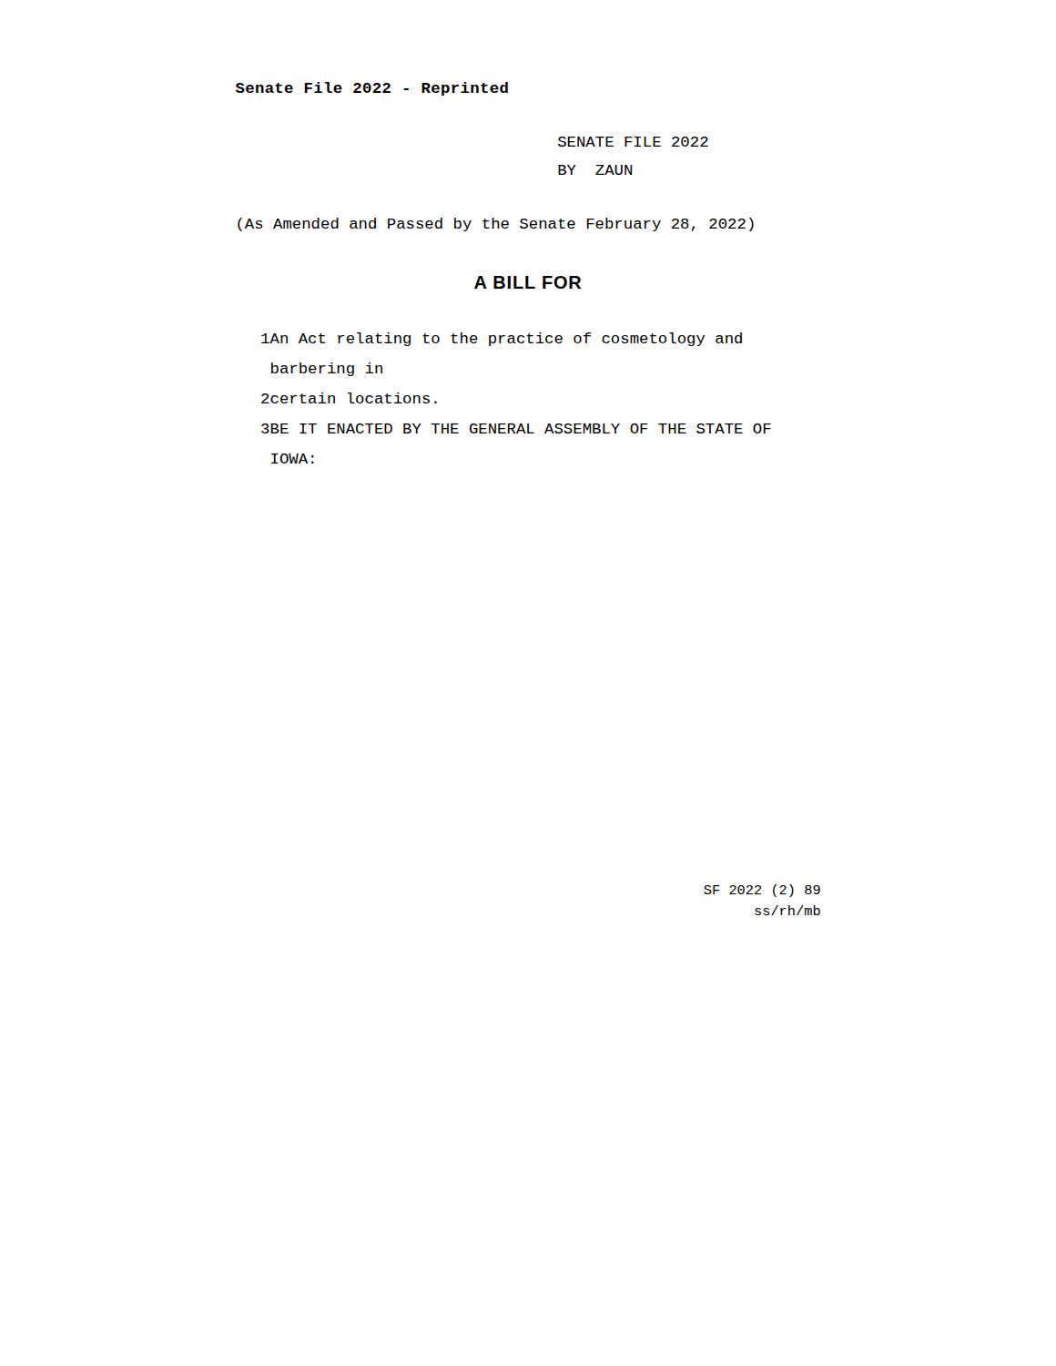Senate File 2022 - Reprinted
SENATE FILE 2022
BY ZAUN
(As Amended and Passed by the Senate February 28, 2022)
A BILL FOR
| 1 | An Act relating to the practice of cosmetology and barbering in |
| 2 | certain locations. |
| 3 | BE IT ENACTED BY THE GENERAL ASSEMBLY OF THE STATE OF IOWA: |
SF 2022 (2) 89
ss/rh/mb